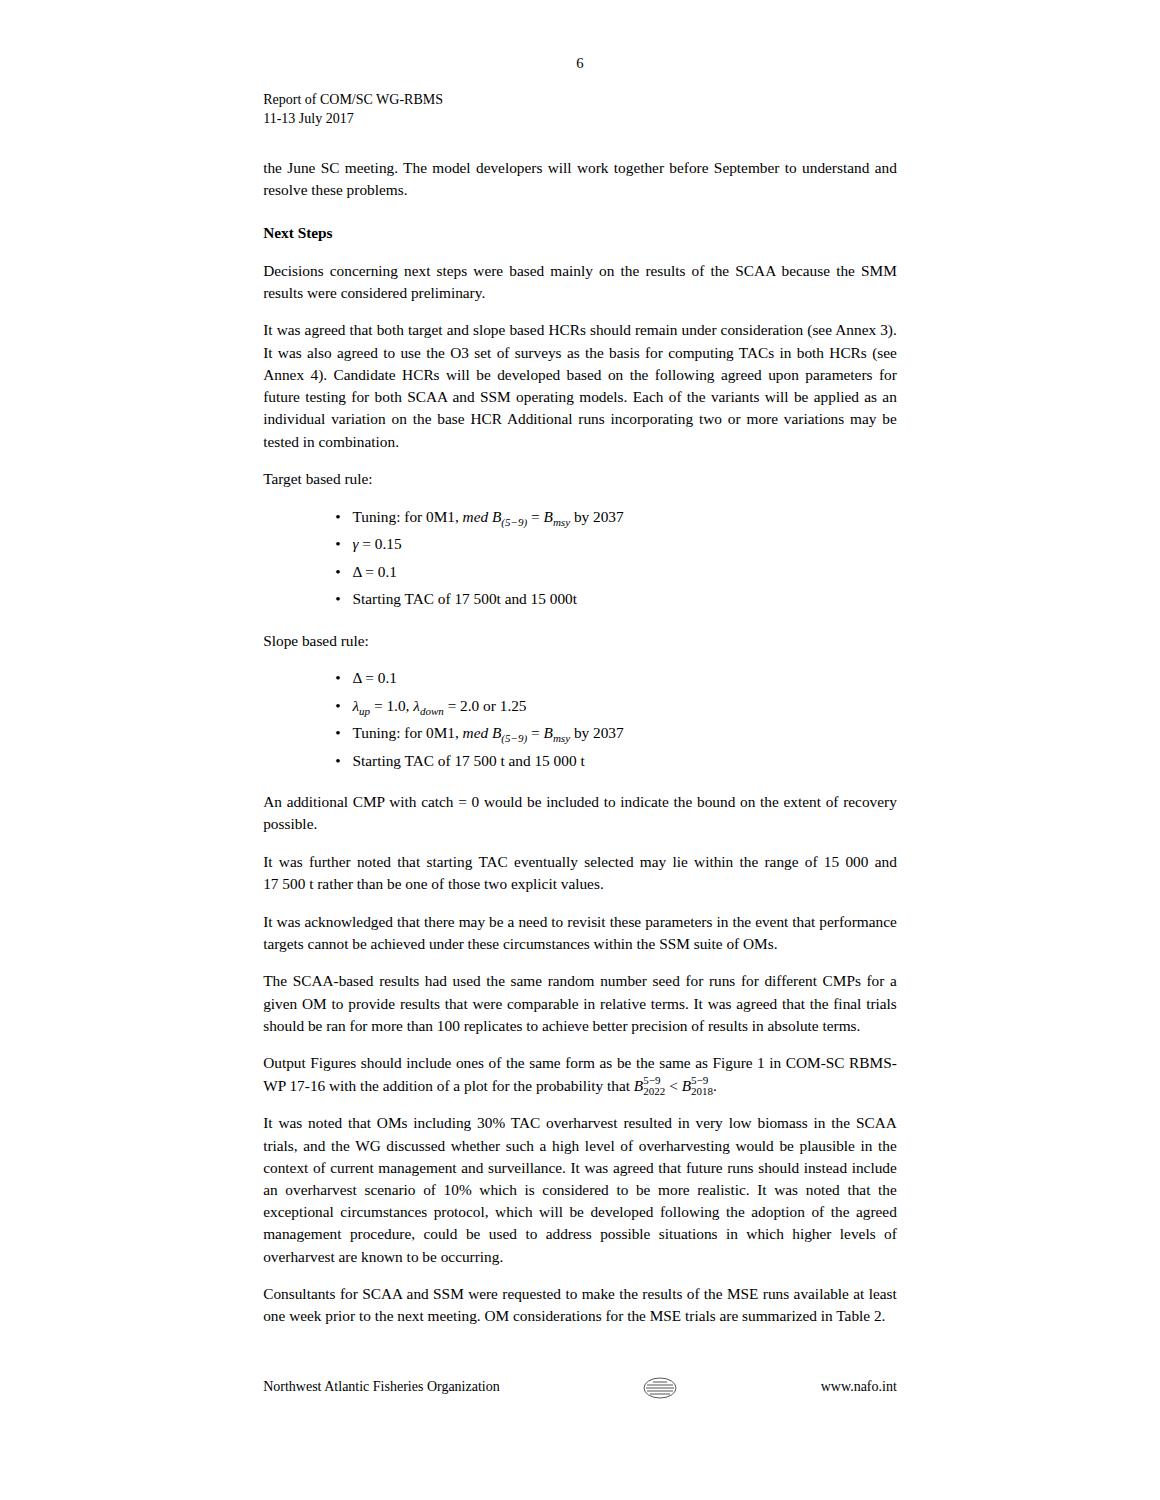6
Report of COM/SC WG-RBMS
11-13 July 2017
the June SC meeting. The model developers will work together before September to understand and resolve these problems.
Next Steps
Decisions concerning next steps were based mainly on the results of the SCAA because the SMM results were considered preliminary.
It was agreed that both target and slope based HCRs should remain under consideration (see Annex 3). It was also agreed to use the O3 set of surveys as the basis for computing TACs in both HCRs (see Annex 4). Candidate HCRs will be developed based on the following agreed upon parameters for future testing for both SCAA and SSM operating models. Each of the variants will be applied as an individual variation on the base HCR Additional runs incorporating two or more variations may be tested in combination.
Target based rule:
Tuning: for 0M1, med B(5−9) = Bmsy by 2037
γ = 0.15
Δ = 0.1
Starting TAC of 17 500t and 15 000t
Slope based rule:
Δ = 0.1
λup = 1.0, λdown = 2.0 or 1.25
Tuning: for 0M1, med B(5−9) = Bmsy by 2037
Starting TAC of 17 500 t and 15 000 t
An additional CMP with catch = 0 would be included to indicate the bound on the extent of recovery possible.
It was further noted that starting TAC eventually selected may lie within the range of 15 000 and 17 500 t rather than be one of those two explicit values.
It was acknowledged that there may be a need to revisit these parameters in the event that performance targets cannot be achieved under these circumstances within the SSM suite of OMs.
The SCAA-based results had used the same random number seed for runs for different CMPs for a given OM to provide results that were comparable in relative terms. It was agreed that the final trials should be ran for more than 100 replicates to achieve better precision of results in absolute terms.
Output Figures should include ones of the same form as be the same as Figure 1 in COM-SC RBMS- WP 17-16 with the addition of a plot for the probability that B 5−92022 < B 5−92018.
It was noted that OMs including 30% TAC overharvest resulted in very low biomass in the SCAA trials, and the WG discussed whether such a high level of overharvesting would be plausible in the context of current management and surveillance. It was agreed that future runs should instead include an overharvest scenario of 10% which is considered to be more realistic. It was noted that the exceptional circumstances protocol, which will be developed following the adoption of the agreed management procedure, could be used to address possible situations in which higher levels of overharvest are known to be occurring.
Consultants for SCAA and SSM were requested to make the results of the MSE runs available at least one week prior to the next meeting. OM considerations for the MSE trials are summarized in Table 2.
Northwest Atlantic Fisheries Organization
www.nafo.int